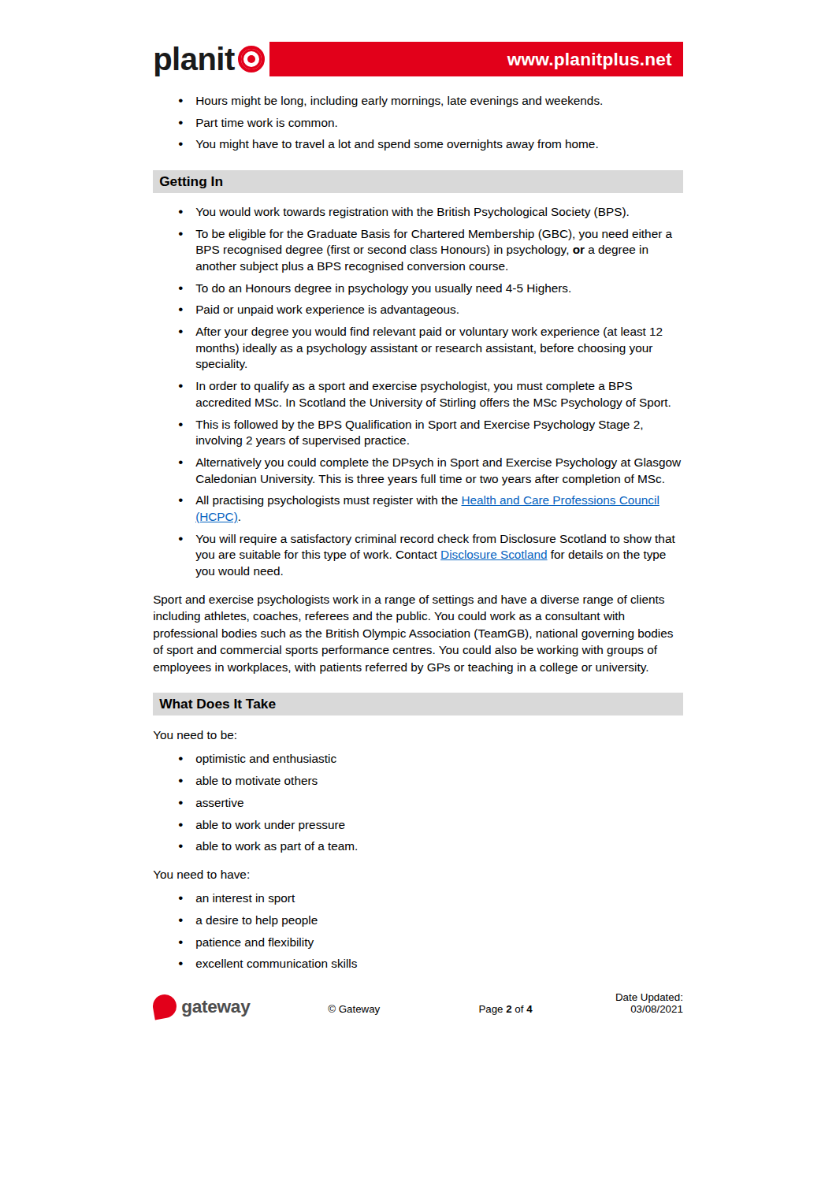planit
www.planitplus.net
Hours might be long, including early mornings, late evenings and weekends.
Part time work is common.
You might have to travel a lot and spend some overnights away from home.
Getting In
You would work towards registration with the British Psychological Society (BPS).
To be eligible for the Graduate Basis for Chartered Membership (GBC), you need either a BPS recognised degree (first or second class Honours) in psychology, or a degree in another subject plus a BPS recognised conversion course.
To do an Honours degree in psychology you usually need 4-5 Highers.
Paid or unpaid work experience is advantageous.
After your degree you would find relevant paid or voluntary work experience (at least 12 months) ideally as a psychology assistant or research assistant, before choosing your speciality.
In order to qualify as a sport and exercise psychologist, you must complete a BPS accredited MSc. In Scotland the University of Stirling offers the MSc Psychology of Sport.
This is followed by the BPS Qualification in Sport and Exercise Psychology Stage 2, involving 2 years of supervised practice.
Alternatively you could complete the DPsych in Sport and Exercise Psychology at Glasgow Caledonian University. This is three years full time or two years after completion of MSc.
All practising psychologists must register with the Health and Care Professions Council (HCPC).
You will require a satisfactory criminal record check from Disclosure Scotland to show that you are suitable for this type of work. Contact Disclosure Scotland for details on the type you would need.
Sport and exercise psychologists work in a range of settings and have a diverse range of clients including athletes, coaches, referees and the public. You could work as a consultant with professional bodies such as the British Olympic Association (TeamGB), national governing bodies of sport and commercial sports performance centres. You could also be working with groups of employees in workplaces, with patients referred by GPs or teaching in a college or university.
What Does It Take
You need to be:
optimistic and enthusiastic
able to motivate others
assertive
able to work under pressure
able to work as part of a team.
You need to have:
an interest in sport
a desire to help people
patience and flexibility
excellent communication skills
gateway
© Gateway
Page 2 of 4
Date Updated: 03/08/2021